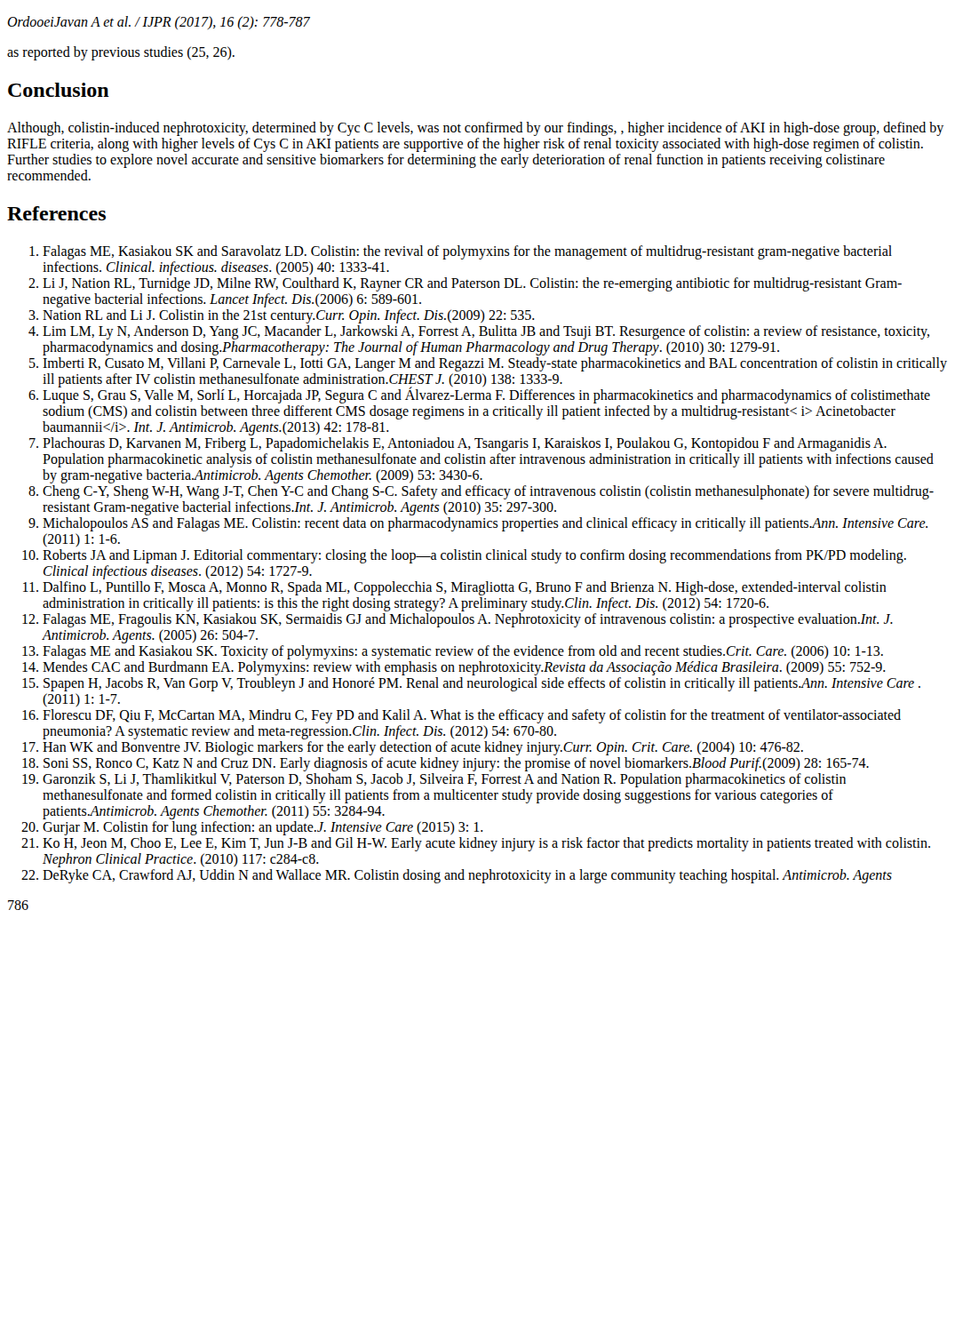OrdooeiJavan A et al. / IJPR (2017), 16 (2): 778-787
as reported by previous studies (25, 26).
Conclusion
Although, colistin-induced nephrotoxicity, determined by Cyc C levels, was not confirmed by our findings, , higher incidence of AKI in high-dose group, defined by RIFLE criteria, along with higher levels of Cys C in AKI patients are supportive of the higher risk of renal toxicity associated with high-dose regimen of colistin. Further studies to explore novel accurate and sensitive biomarkers for determining the early deterioration of renal function in patients receiving colistinare recommended.
References
Falagas ME, Kasiakou SK and Saravolatz LD. Colistin: the revival of polymyxins for the management of multidrug-resistant gram-negative bacterial infections. Clinical. infectious. diseases. (2005) 40: 1333-41.
Li J, Nation RL, Turnidge JD, Milne RW, Coulthard K, Rayner CR and Paterson DL. Colistin: the re-emerging antibiotic for multidrug-resistant Gram-negative bacterial infections. Lancet Infect. Dis.(2006) 6: 589-601.
Nation RL and Li J. Colistin in the 21st century.Curr. Opin. Infect. Dis.(2009) 22: 535.
Lim LM, Ly N, Anderson D, Yang JC, Macander L, Jarkowski A, Forrest A, Bulitta JB and Tsuji BT. Resurgence of colistin: a review of resistance, toxicity, pharmacodynamics and dosing.Pharmacotherapy: The Journal of Human Pharmacology and Drug Therapy. (2010) 30: 1279-91.
Imberti R, Cusato M, Villani P, Carnevale L, Iotti GA, Langer M and Regazzi M. Steady-state pharmacokinetics and BAL concentration of colistin in critically ill patients after IV colistin methanesulfonate administration.CHEST J. (2010) 138: 1333-9.
Luque S, Grau S, Valle M, Sorlí L, Horcajada JP, Segura C and Álvarez-Lerma F. Differences in pharmacokinetics and pharmacodynamics of colistimethate sodium (CMS) and colistin between three different CMS dosage regimens in a critically ill patient infected by a multidrug-resistant< i> Acinetobacter baumannii</i>. Int. J. Antimicrob. Agents.(2013) 42: 178-81.
Plachouras D, Karvanen M, Friberg L, Papadomichelakis E, Antoniadou A, Tsangaris I, Karaiskos I, Poulakou G, Kontopidou F and Armaganidis A. Population pharmacokinetic analysis of colistin methanesulfonate and colistin after intravenous administration in critically ill patients with infections caused by gram-negative bacteria.Antimicrob. Agents Chemother. (2009) 53: 3430-6.
Cheng C-Y, Sheng W-H, Wang J-T, Chen Y-C and Chang S-C. Safety and efficacy of intravenous colistin (colistin methanesulphonate) for severe multidrug-resistant Gram-negative bacterial infections.Int. J. Antimicrob. Agents (2010) 35: 297-300.
Michalopoulos AS and Falagas ME. Colistin: recent data on pharmacodynamics properties and clinical efficacy in critically ill patients.Ann. Intensive Care. (2011) 1: 1-6.
Roberts JA and Lipman J. Editorial commentary: closing the loop—a colistin clinical study to confirm dosing recommendations from PK/PD modeling. Clinical infectious diseases. (2012) 54: 1727-9.
Dalfino L, Puntillo F, Mosca A, Monno R, Spada ML, Coppolecchia S, Miragliotta G, Bruno F and Brienza N. High-dose, extended-interval colistin administration in critically ill patients: is this the right dosing strategy? A preliminary study.Clin. Infect. Dis. (2012) 54: 1720-6.
Falagas ME, Fragoulis KN, Kasiakou SK, Sermaidis GJ and Michalopoulos A. Nephrotoxicity of intravenous colistin: a prospective evaluation.Int. J. Antimicrob. Agents. (2005) 26: 504-7.
Falagas ME and Kasiakou SK. Toxicity of polymyxins: a systematic review of the evidence from old and recent studies.Crit. Care. (2006) 10: 1-13.
Mendes CAC and Burdmann EA. Polymyxins: review with emphasis on nephrotoxicity.Revista da Associação Médica Brasileira. (2009) 55: 752-9.
Spapen H, Jacobs R, Van Gorp V, Troubleyn J and Honoré PM. Renal and neurological side effects of colistin in critically ill patients.Ann. Intensive Care . (2011) 1: 1-7.
Florescu DF, Qiu F, McCartan MA, Mindru C, Fey PD and Kalil A. What is the efficacy and safety of colistin for the treatment of ventilator-associated pneumonia? A systematic review and meta-regression.Clin. Infect. Dis. (2012) 54: 670-80.
Han WK and Bonventre JV. Biologic markers for the early detection of acute kidney injury.Curr. Opin. Crit. Care. (2004) 10: 476-82.
Soni SS, Ronco C, Katz N and Cruz DN. Early diagnosis of acute kidney injury: the promise of novel biomarkers.Blood Purif.(2009) 28: 165-74.
Garonzik S, Li J, Thamlikitkul V, Paterson D, Shoham S, Jacob J, Silveira F, Forrest A and Nation R. Population pharmacokinetics of colistin methanesulfonate and formed colistin in critically ill patients from a multicenter study provide dosing suggestions for various categories of patients.Antimicrob. Agents Chemother. (2011) 55: 3284-94.
Gurjar M. Colistin for lung infection: an update.J. Intensive Care (2015) 3: 1.
Ko H, Jeon M, Choo E, Lee E, Kim T, Jun J-B and Gil H-W. Early acute kidney injury is a risk factor that predicts mortality in patients treated with colistin. Nephron Clinical Practice. (2010) 117: c284-c8.
DeRyke CA, Crawford AJ, Uddin N and Wallace MR. Colistin dosing and nephrotoxicity in a large community teaching hospital. Antimicrob. Agents
786